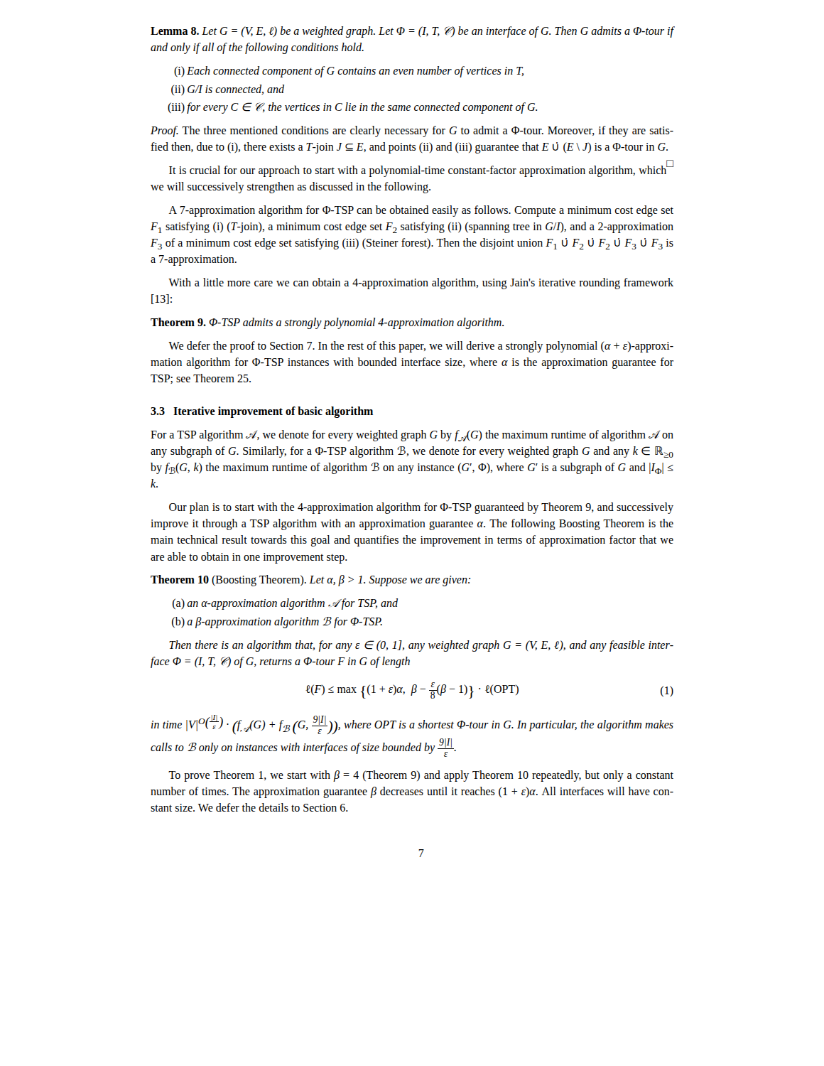Lemma 8. Let G = (V, E, ℓ) be a weighted graph. Let Φ = (I, T, 𝒞) be an interface of G. Then G admits a Φ-tour if and only if all of the following conditions hold.
(i) Each connected component of G contains an even number of vertices in T,
(ii) G/I is connected, and
(iii) for every C ∈ 𝒞, the vertices in C lie in the same connected component of G.
Proof. The three mentioned conditions are clearly necessary for G to admit a Φ-tour. Moreover, if they are satisfied then, due to (i), there exists a T-join J ⊆ E, and points (ii) and (iii) guarantee that E ∪̇ (E \ J) is a Φ-tour in G. □
It is crucial for our approach to start with a polynomial-time constant-factor approximation algorithm, which we will successively strengthen as discussed in the following.
A 7-approximation algorithm for Φ-TSP can be obtained easily as follows. Compute a minimum cost edge set F1 satisfying (i) (T-join), a minimum cost edge set F2 satisfying (ii) (spanning tree in G/I), and a 2-approximation F3 of a minimum cost edge set satisfying (iii) (Steiner forest). Then the disjoint union F1 ∪̇ F2 ∪̇ F2 ∪̇ F3 ∪̇ F3 is a 7-approximation.
With a little more care we can obtain a 4-approximation algorithm, using Jain's iterative rounding framework [13]:
Theorem 9. Φ-TSP admits a strongly polynomial 4-approximation algorithm.
We defer the proof to Section 7. In the rest of this paper, we will derive a strongly polynomial (α + ε)-approximation algorithm for Φ-TSP instances with bounded interface size, where α is the approximation guarantee for TSP; see Theorem 25.
3.3 Iterative improvement of basic algorithm
For a TSP algorithm 𝒜, we denote for every weighted graph G by f𝒜(G) the maximum runtime of algorithm 𝒜 on any subgraph of G. Similarly, for a Φ-TSP algorithm ℬ, we denote for every weighted graph G and any k ∈ ℝ≥0 by fℬ(G, k) the maximum runtime of algorithm ℬ on any instance (G′, Φ), where G′ is a subgraph of G and |IΦ| ≤ k.
Our plan is to start with the 4-approximation algorithm for Φ-TSP guaranteed by Theorem 9, and successively improve it through a TSP algorithm with an approximation guarantee α. The following Boosting Theorem is the main technical result towards this goal and quantifies the improvement in terms of approximation factor that we are able to obtain in one improvement step.
Theorem 10 (Boosting Theorem). Let α, β > 1. Suppose we are given:
(a) an α-approximation algorithm 𝒜 for TSP, and
(b) a β-approximation algorithm ℬ for Φ-TSP.
Then there is an algorithm that, for any ε ∈ (0, 1], any weighted graph G = (V, E, ℓ), and any feasible interface Φ = (I, T, 𝒞) of G, returns a Φ-tour F in G of length
ℓ(F) ≤ max {(1 + ε)α, β − ε 8(β − 1)} · ℓ(OPT) (1)
in time |V|O(|I|ε) · (f𝒜(G) + fℬ (G, 9|I|ε)), where OPT is a shortest Φ-tour in G. In particular, the algorithm makes calls to ℬ only on instances with interfaces of size bounded by 9|I|ε.
To prove Theorem 1, we start with β = 4 (Theorem 9) and apply Theorem 10 repeatedly, but only a constant number of times. The approximation guarantee β decreases until it reaches (1 + ε)α. All interfaces will have constant size. We defer the details to Section 6.
7